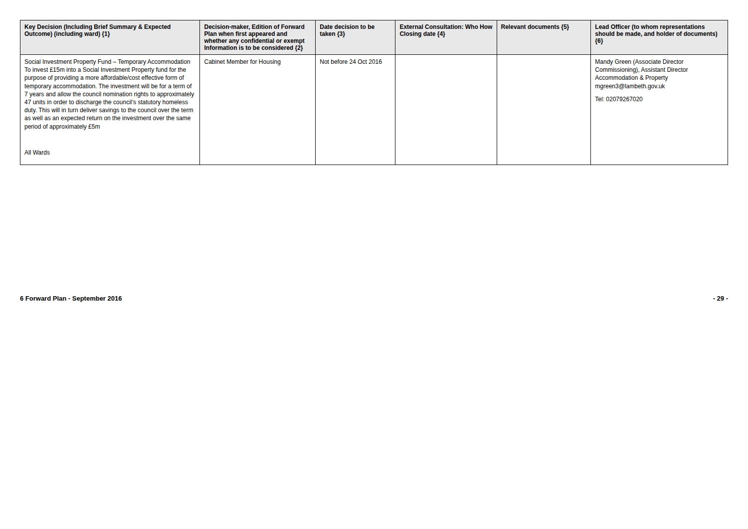| Key Decision (Including Brief Summary & Expected Outcome) (including ward) {1} | Decision-maker, Edition of Forward Plan when first appeared and whether any confidential or exempt Information is to be considered {2} | Date decision to be taken {3} | External Consultation: Who How Closing date {4} | Relevant documents {5} | Lead Officer (to whom representations should be made, and holder of documents) {6} |
| --- | --- | --- | --- | --- | --- |
| Social Investment Property Fund – Temporary Accommodation To invest £15m into a Social Investment Property fund for the purpose of providing a more affordable/cost effective form of temporary accommodation. The investment will be for a term of 7 years and allow the council nomination rights to approximately 47 units in order to discharge the council’s statutory homeless duty. This will in turn deliver savings to the council over the term as well as an expected return on the investment over the same period of approximately £5m All Wards | Cabinet Member for Housing | Not before 24 Oct 2016 | | | Mandy Green (Associate Director Commissioning), Assistant Director Accommodation & Property mgreen3@lambeth.gov.uk Tel: 02079267020 |
6 Forward Plan - September 2016 - 29 -